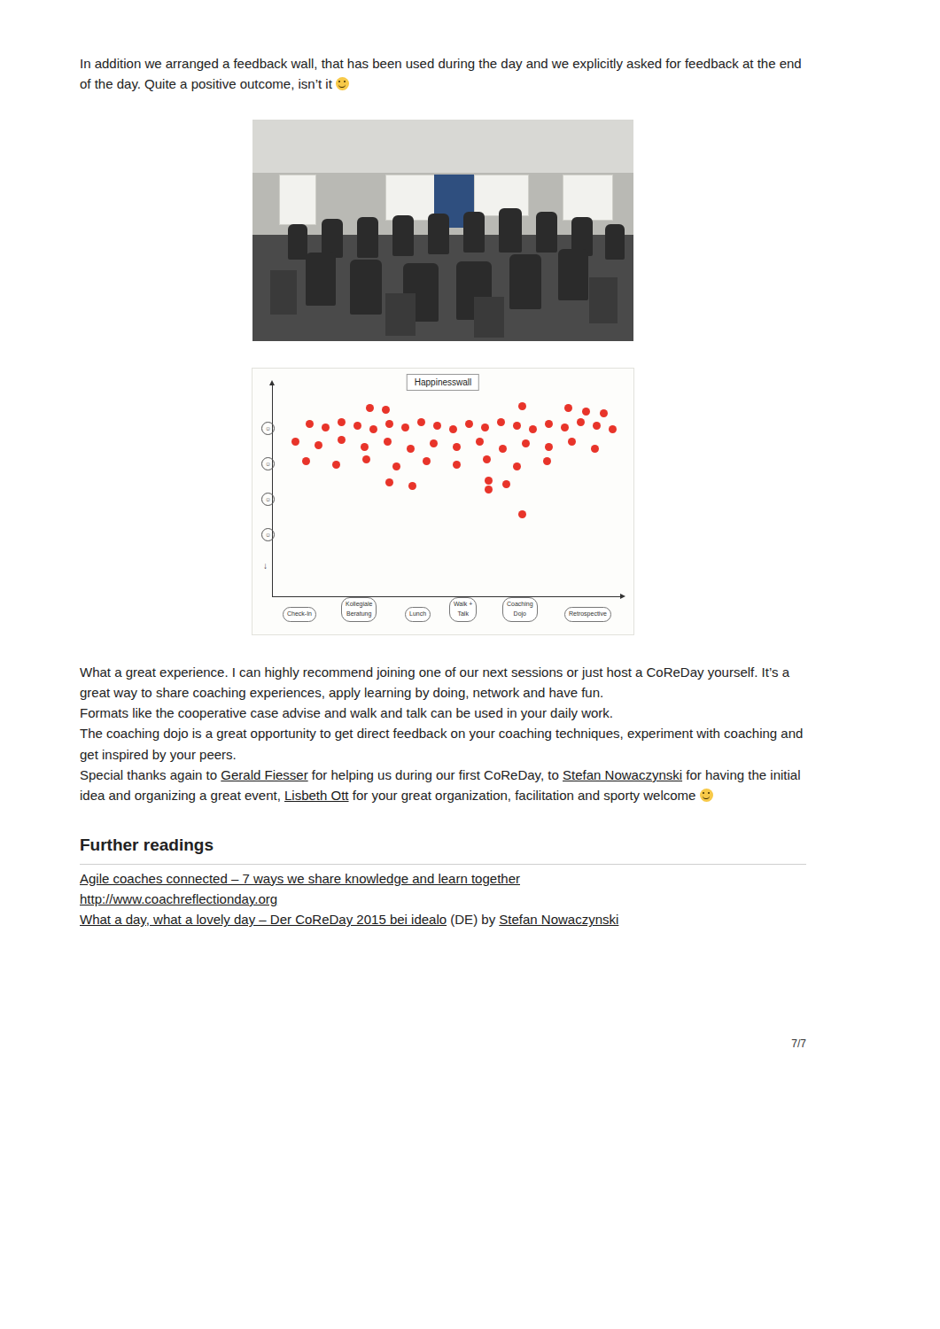In addition we arranged a feedback wall, that has been used during the day and we explicitly asked for feedback at the end of the day. Quite a positive outcome, isn’t it
Happinesswall
☺
☺
☺
☺
↓
Check-In
Kollegiale
Beratung
Lunch
Walk +
Talk
Coaching
Dojo
Retrospective
What a great experience. I can highly recommend joining one of our next sessions or just host a CoReDay yourself. It’s a great way to share coaching experiences, apply learning by doing, network and have fun.
Formats like the cooperative case advise and walk and talk can be used in your daily work.
The coaching dojo is a great opportunity to get direct feedback on your coaching techniques, experiment with coaching and get inspired by your peers.
Special thanks again to Gerald Fiesser for helping us during our first CoReDay, to Stefan Nowaczynski for having the initial idea and organizing a great event, Lisbeth Ott for your great organization, facilitation and sporty welcome
Further readings
Agile coaches connected – 7 ways we share knowledge and learn together
http://www.coachreflectionday.org
What a day, what a lovely day – Der CoReDay 2015 bei idealo (DE) by Stefan Nowaczynski
7/7